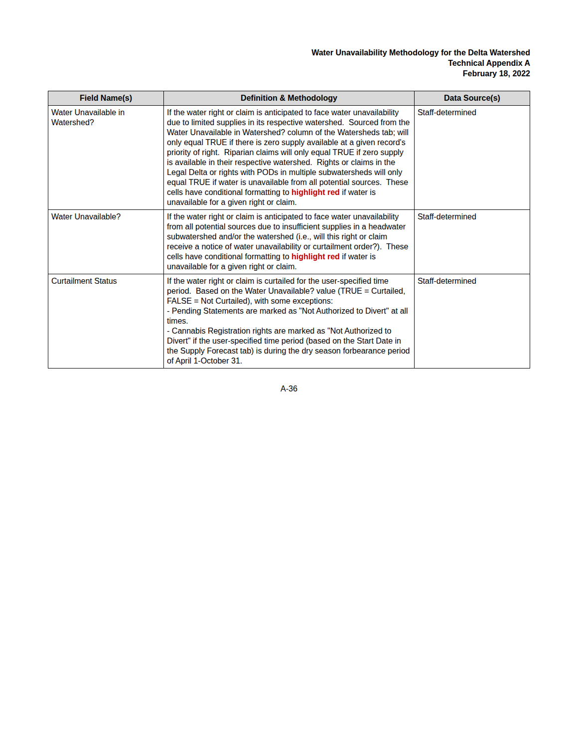Water Unavailability Methodology for the Delta Watershed
Technical Appendix A
February 18, 2022
| Field Name(s) | Definition & Methodology | Data Source(s) |
| --- | --- | --- |
| Water Unavailable in Watershed? | If the water right or claim is anticipated to face water unavailability due to limited supplies in its respective watershed. Sourced from the Water Unavailable in Watershed? column of the Watersheds tab; will only equal TRUE if there is zero supply available at a given record's priority of right. Riparian claims will only equal TRUE if zero supply is available in their respective watershed. Rights or claims in the Legal Delta or rights with PODs in multiple subwatersheds will only equal TRUE if water is unavailable from all potential sources. These cells have conditional formatting to highlight red if water is unavailable for a given right or claim. | Staff-determined |
| Water Unavailable? | If the water right or claim is anticipated to face water unavailability from all potential sources due to insufficient supplies in a headwater subwatershed and/or the watershed (i.e., will this right or claim receive a notice of water unavailability or curtailment order?). These cells have conditional formatting to highlight red if water is unavailable for a given right or claim. | Staff-determined |
| Curtailment Status | If the water right or claim is curtailed for the user-specified time period. Based on the Water Unavailable? value (TRUE = Curtailed, FALSE = Not Curtailed), with some exceptions: - Pending Statements are marked as "Not Authorized to Divert" at all times. - Cannabis Registration rights are marked as "Not Authorized to Divert" if the user-specified time period (based on the Start Date in the Supply Forecast tab) is during the dry season forbearance period of April 1-October 31. | Staff-determined |
A-36